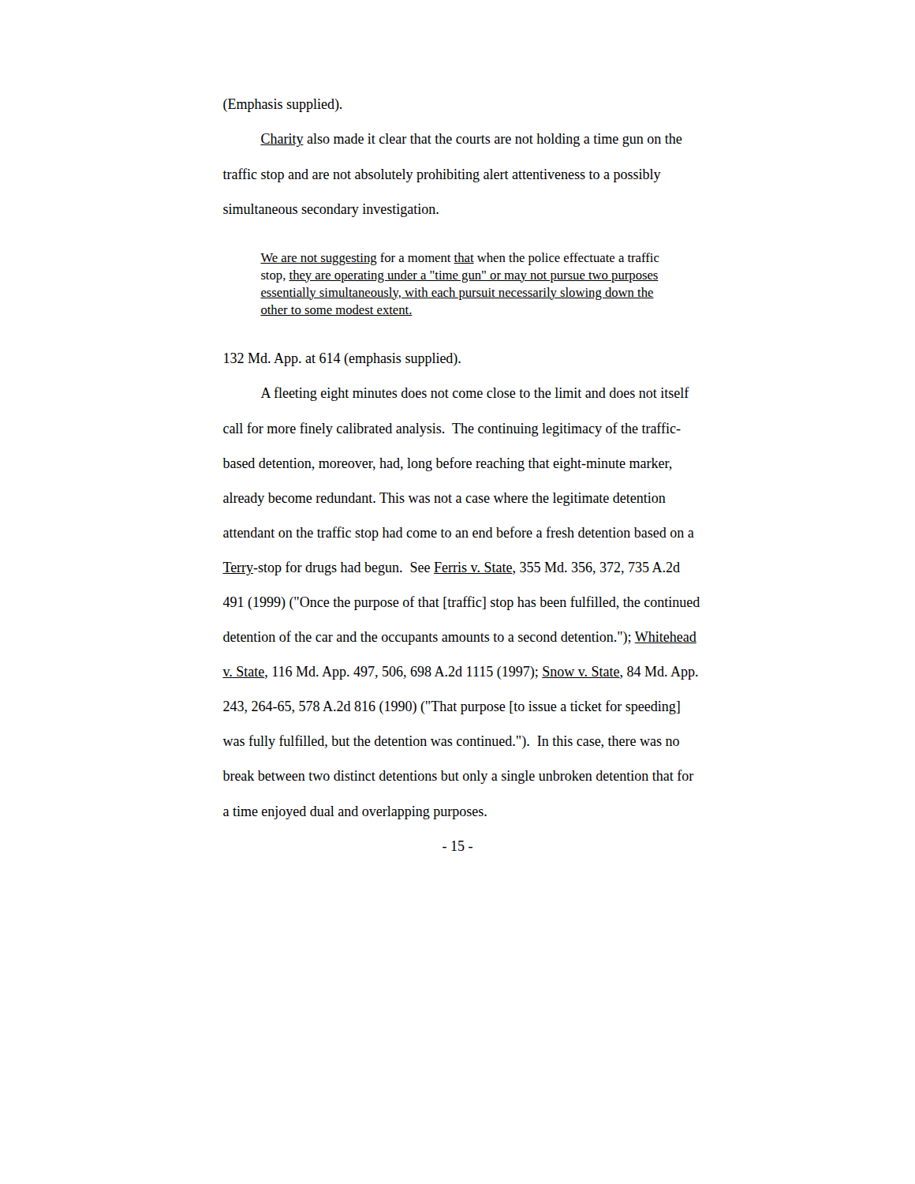(Emphasis supplied).
Charity also made it clear that the courts are not holding a time gun on the traffic stop and are not absolutely prohibiting alert attentiveness to a possibly simultaneous secondary investigation.
We are not suggesting for a moment that when the police effectuate a traffic stop, they are operating under a "time gun" or may not pursue two purposes essentially simultaneously, with each pursuit necessarily slowing down the other to some modest extent.
132 Md. App. at 614 (emphasis supplied).
A fleeting eight minutes does not come close to the limit and does not itself call for more finely calibrated analysis. The continuing legitimacy of the traffic-based detention, moreover, had, long before reaching that eight-minute marker, already become redundant. This was not a case where the legitimate detention attendant on the traffic stop had come to an end before a fresh detention based on a Terry-stop for drugs had begun. See Ferris v. State, 355 Md. 356, 372, 735 A.2d 491 (1999) ("Once the purpose of that [traffic] stop has been fulfilled, the continued detention of the car and the occupants amounts to a second detention."); Whitehead v. State, 116 Md. App. 497, 506, 698 A.2d 1115 (1997); Snow v. State, 84 Md. App. 243, 264-65, 578 A.2d 816 (1990) ("That purpose [to issue a ticket for speeding] was fully fulfilled, but the detention was continued."). In this case, there was no break between two distinct detentions but only a single unbroken detention that for a time enjoyed dual and overlapping purposes.
- 15 -